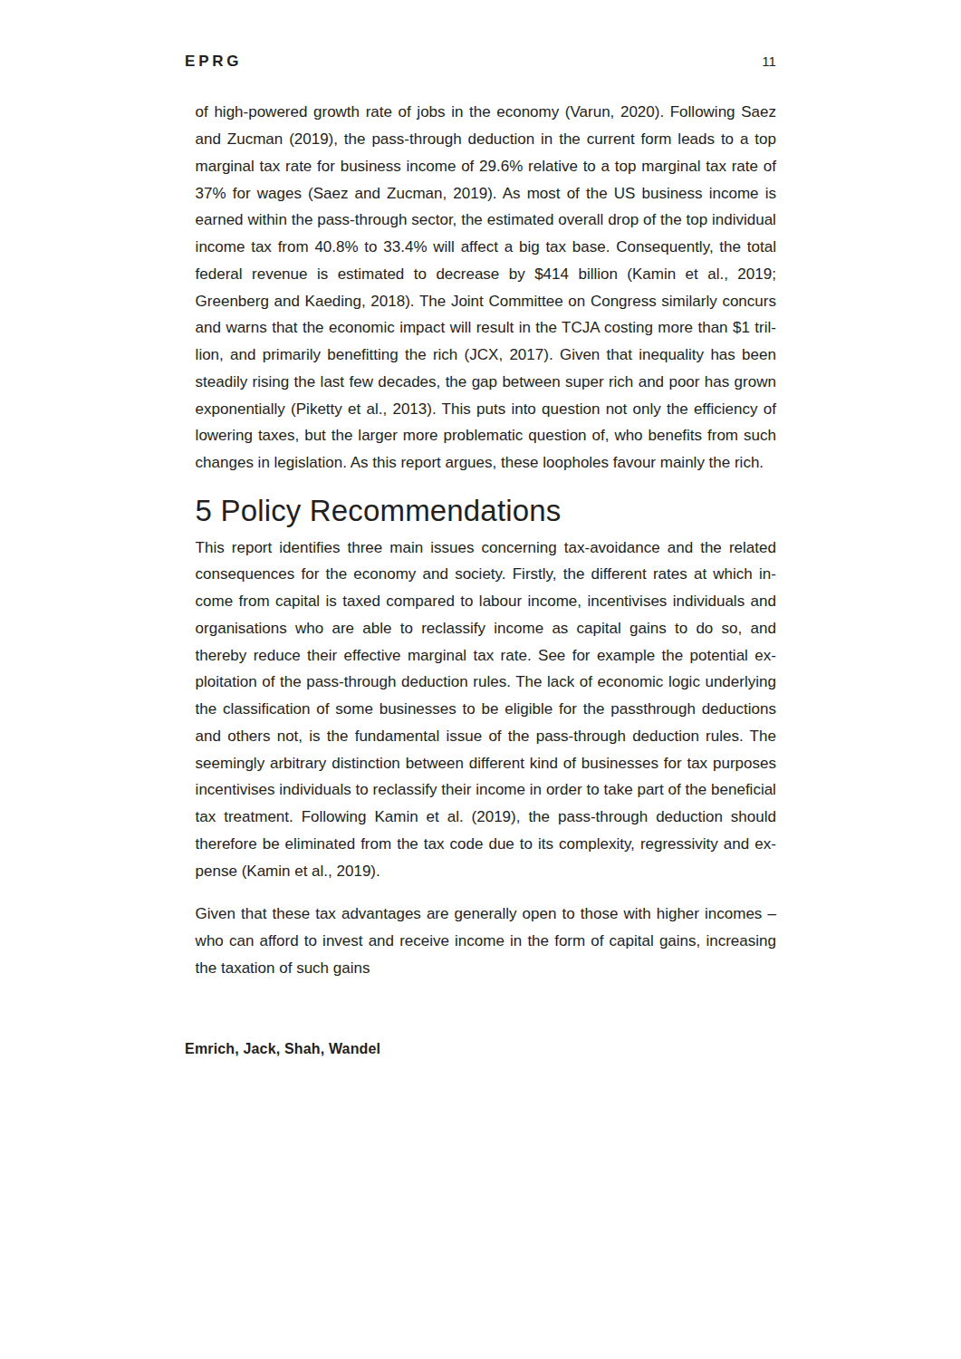EPRG
11
of high-powered growth rate of jobs in the economy (Varun, 2020). Following Saez and Zucman (2019), the pass-through deduction in the current form leads to a top marginal tax rate for business income of 29.6% relative to a top marginal tax rate of 37% for wages (Saez and Zucman, 2019). As most of the US business income is earned within the pass-through sector, the estimated overall drop of the top individual income tax from 40.8% to 33.4% will affect a big tax base. Consequently, the total federal revenue is estimated to decrease by $414 billion (Kamin et al., 2019; Greenberg and Kaeding, 2018). The Joint Committee on Congress similarly concurs and warns that the economic impact will result in the TCJA costing more than $1 trillion, and primarily benefitting the rich (JCX, 2017). Given that inequality has been steadily rising the last few decades, the gap between super rich and poor has grown exponentially (Piketty et al., 2013). This puts into question not only the efficiency of lowering taxes, but the larger more problematic question of, who benefits from such changes in legislation. As this report argues, these loopholes favour mainly the rich.
5 Policy Recommendations
This report identifies three main issues concerning tax-avoidance and the related consequences for the economy and society. Firstly, the different rates at which income from capital is taxed compared to labour income, incentivises individuals and organisations who are able to reclassify income as capital gains to do so, and thereby reduce their effective marginal tax rate. See for example the potential exploitation of the pass-through deduction rules. The lack of economic logic underlying the classification of some businesses to be eligible for the passthrough deductions and others not, is the fundamental issue of the pass-through deduction rules. The seemingly arbitrary distinction between different kind of businesses for tax purposes incentivises individuals to reclassify their income in order to take part of the beneficial tax treatment. Following Kamin et al. (2019), the pass-through deduction should therefore be eliminated from the tax code due to its complexity, regressivity and expense (Kamin et al., 2019).
Given that these tax advantages are generally open to those with higher incomes – who can afford to invest and receive income in the form of capital gains, increasing the taxation of such gains
Emrich, Jack, Shah, Wandel